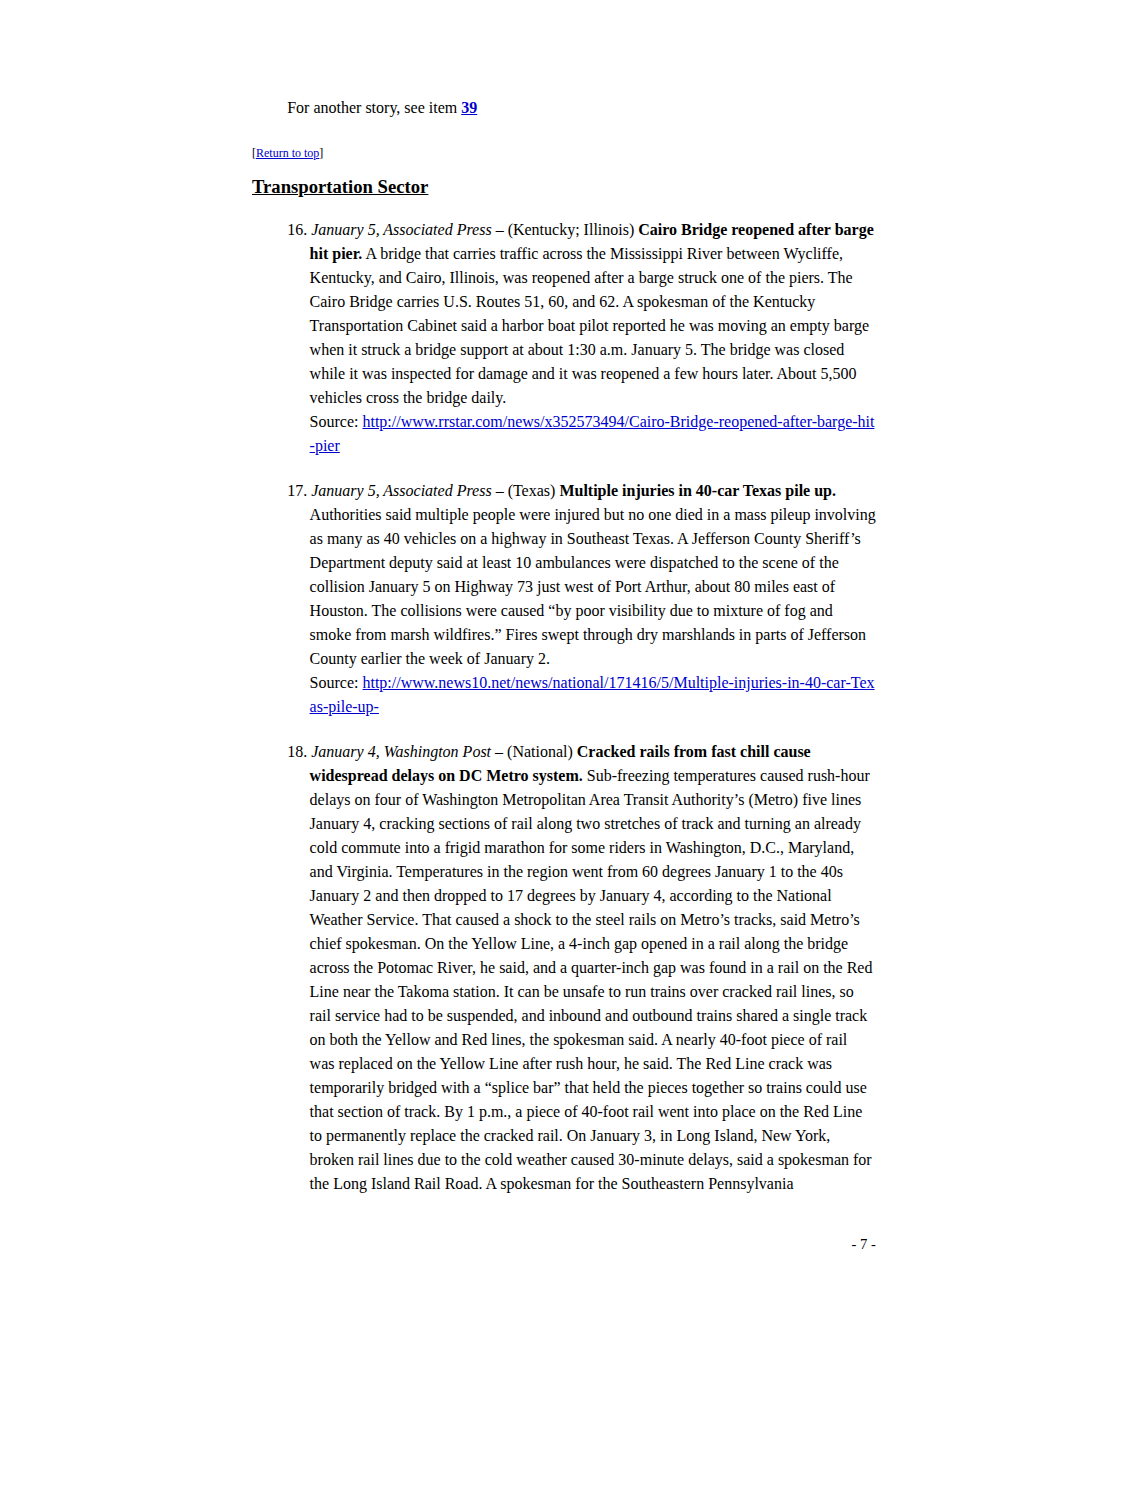For another story, see item 39
[Return to top]
Transportation Sector
16. January 5, Associated Press – (Kentucky; Illinois) Cairo Bridge reopened after barge hit pier. A bridge that carries traffic across the Mississippi River between Wycliffe, Kentucky, and Cairo, Illinois, was reopened after a barge struck one of the piers. The Cairo Bridge carries U.S. Routes 51, 60, and 62. A spokesman of the Kentucky Transportation Cabinet said a harbor boat pilot reported he was moving an empty barge when it struck a bridge support at about 1:30 a.m. January 5. The bridge was closed while it was inspected for damage and it was reopened a few hours later. About 5,500 vehicles cross the bridge daily. Source: http://www.rrstar.com/news/x352573494/Cairo-Bridge-reopened-after-barge-hit-pier
17. January 5, Associated Press – (Texas) Multiple injuries in 40-car Texas pile up. Authorities said multiple people were injured but no one died in a mass pileup involving as many as 40 vehicles on a highway in Southeast Texas. A Jefferson County Sheriff’s Department deputy said at least 10 ambulances were dispatched to the scene of the collision January 5 on Highway 73 just west of Port Arthur, about 80 miles east of Houston. The collisions were caused “by poor visibility due to mixture of fog and smoke from marsh wildfires.” Fires swept through dry marshlands in parts of Jefferson County earlier the week of January 2. Source: http://www.news10.net/news/national/171416/5/Multiple-injuries-in-40-car-Texas-pile-up-
18. January 4, Washington Post – (National) Cracked rails from fast chill cause widespread delays on DC Metro system. Sub-freezing temperatures caused rush-hour delays on four of Washington Metropolitan Area Transit Authority’s (Metro) five lines January 4, cracking sections of rail along two stretches of track and turning an already cold commute into a frigid marathon for some riders in Washington, D.C., Maryland, and Virginia. Temperatures in the region went from 60 degrees January 1 to the 40s January 2 and then dropped to 17 degrees by January 4, according to the National Weather Service. That caused a shock to the steel rails on Metro’s tracks, said Metro’s chief spokesman. On the Yellow Line, a 4-inch gap opened in a rail along the bridge across the Potomac River, he said, and a quarter-inch gap was found in a rail on the Red Line near the Takoma station. It can be unsafe to run trains over cracked rail lines, so rail service had to be suspended, and inbound and outbound trains shared a single track on both the Yellow and Red lines, the spokesman said. A nearly 40-foot piece of rail was replaced on the Yellow Line after rush hour, he said. The Red Line crack was temporarily bridged with a “splice bar” that held the pieces together so trains could use that section of track. By 1 p.m., a piece of 40-foot rail went into place on the Red Line to permanently replace the cracked rail. On January 3, in Long Island, New York, broken rail lines due to the cold weather caused 30-minute delays, said a spokesman for the Long Island Rail Road. A spokesman for the Southeastern Pennsylvania
- 7 -